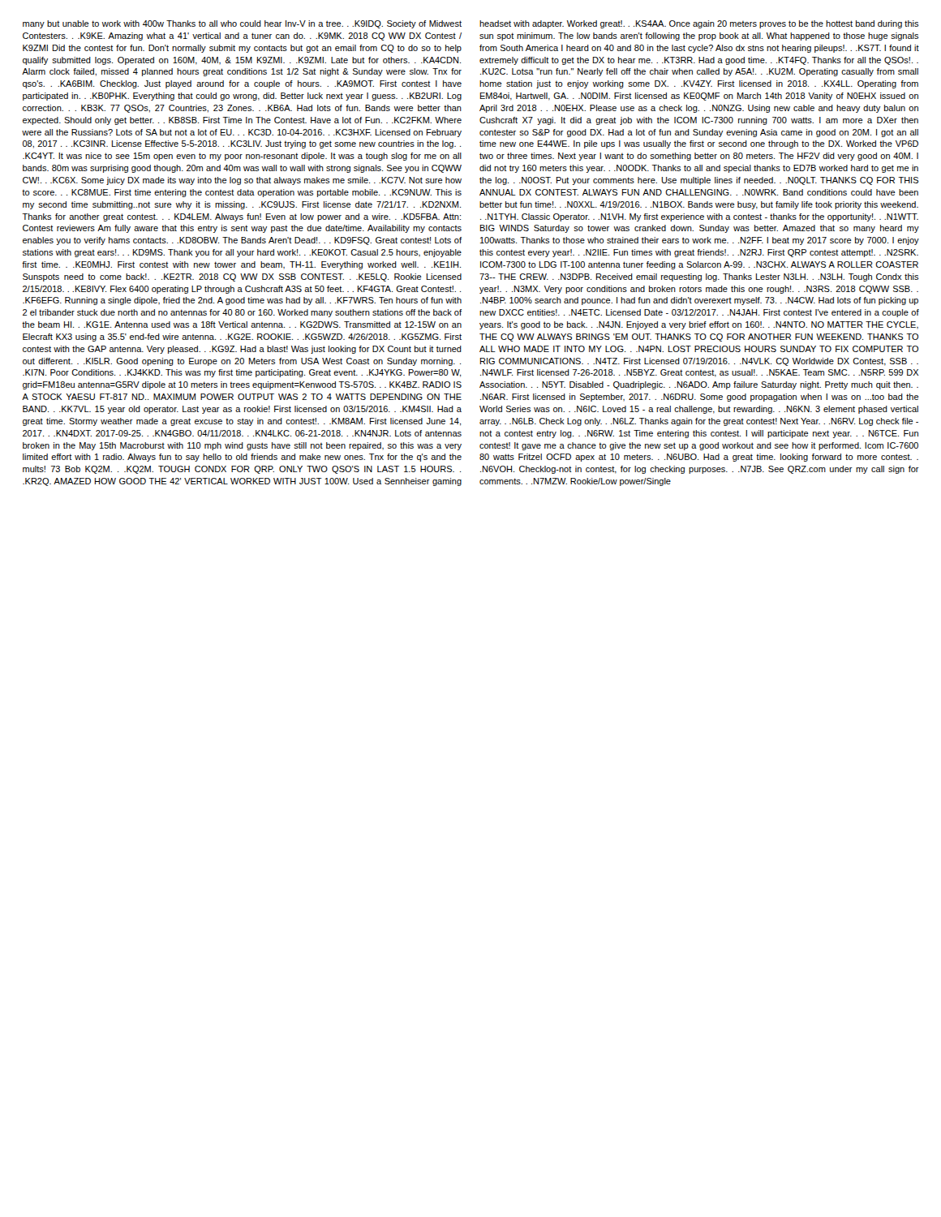many but unable to work with 400w Thanks to all who could hear Inv-V in a tree. . .K9IDQ. Society of Midwest Contesters. . .K9KE. Amazing what a 41' vertical and a tuner can do. . .K9MK. 2018 CQ WW DX Contest / K9ZMI Did the contest for fun. Don't normally submit my contacts but got an email from CQ to do so to help qualify submitted logs. Operated on 160M, 40M, & 15M K9ZMI. . .K9ZMI. Late but for others. . .KA4CDN. Alarm clock failed, missed 4 planned hours great conditions 1st 1/2 Sat night & Sunday were slow. Tnx for qso's. . .KA6BIM. Checklog. Just played around for a couple of hours. . .KA9MOT. First contest I have participated in. . .KB0PHK. Everything that could go wrong, did. Better luck next year I guess. . .KB2URI. Log correction. . . KB3K. 77 QSOs, 27 Countries, 23 Zones. . .KB6A. Had lots of fun. Bands were better than expected. Should only get better. . . KB8SB. First Time In The Contest. Have a lot of Fun. . .KC2FKM. Where were all the Russians? Lots of SA but not a lot of EU. . . KC3D. 10-04-2016. . .KC3HXF. Licensed on February 08, 2017 . . .KC3INR. License Effective 5-5-2018. . .KC3LIV. Just trying to get some new countries in the log. . .KC4YT. It was nice to see 15m open even to my poor non-resonant dipole. It was a tough slog for me on all bands. 80m was surprising good though. 20m and 40m was wall to wall with strong signals. See you in CQWW CW!. . .KC6X. Some juicy DX made its way into the log so that always makes me smile. . .KC7V. Not sure how to score. . . KC8MUE. First time entering the contest data operation was portable mobile. . .KC9NUW. This is my second time submitting..not sure why it is missing. . .KC9UJS. First license date 7/21/17. . .KD2NXM. Thanks for another great contest. . . KD4LEM. Always fun! Even at low power and a wire. . .KD5FBA. Attn: Contest reviewers Am fully aware that this entry is sent way past the due date/time. Availability my contacts enables you to verify hams contacts. . .KD8OBW. The Bands Aren't Dead!. . . KD9FSQ. Great contest! Lots of stations with great ears!. . . KD9MS. Thank you for all your hard work!. . .KE0KOT. Casual 2.5 hours, enjoyable first time. . .KE0MHJ. First contest with new tower and beam, TH-11. Everything worked well. . .KE1IH. Sunspots need to come back!. . .KE2TR. 2018 CQ WW DX SSB CONTEST. . .KE5LQ. Rookie Licensed 2/15/2018. . .KE8IVY. Flex 6400 operating LP through a Cushcraft A3S at 50 feet. . . KF4GTA. Great Contest!. . .KF6EFG. Running a single dipole, fried the 2nd. A good time was had by all. . .KF7WRS. Ten hours of fun with 2 el tribander stuck due north and no antennas for 40 80 or 160. Worked many southern stations off the back of the beam HI. . .KG1E. Antenna used was a 18ft Vertical antenna. . . KG2DWS. Transmitted at 12-15W on an Elecraft KX3 using a 35.5' end-fed wire antenna. . .KG2E. ROOKIE. . .KG5WZD. 4/26/2018. . .KG5ZMG. First contest with the GAP antenna. Very pleased. . .KG9Z. Had a blast! Was just looking for DX Count but it turned out different. . .KI5LR. Good opening to Europe on 20 Meters from USA West Coast on Sunday morning. . .KI7N. Poor Conditions. . .KJ4KKD. This was my first time participating. Great event. . .KJ4YKG. Power=80 W, grid=FM18eu antenna=G5RV dipole at 10 meters in trees equipment=Kenwood TS-570S. . . KK4BZ. RADIO IS A STOCK YAESU FT-817 ND.. MAXIMUM POWER OUTPUT WAS 2 TO 4 WATTS DEPENDING ON THE BAND. . .KK7VL. 15 year old operator. Last year as a rookie! First licensed on 03/15/2016. . .KM4SII. Had a great time. Stormy weather made a great excuse to stay in and contest!. . .KM8AM. First licensed June 14, 2017. . .KN4DXT. 2017-09-25. . .KN4GBO. 04/11/2018. . .KN4LKC. 06-21-2018. . .KN4NJR. Lots of antennas broken in the May 15th Macroburst with 110 mph wind gusts have still not been repaired, so this was a very limited effort with 1 radio. Always fun to say hello to old friends and make new ones. Tnx for the q's and the mults! 73 Bob KQ2M. . .KQ2M. TOUGH CONDX FOR QRP. ONLY TWO QSO'S IN LAST 1.5 HOURS. . .KR2Q. AMAZED HOW GOOD THE 42' VERTICAL WORKED WITH JUST 100W. Used a Sennheiser gaming headset with adapter. Worked great!. . .KS4AA. Once again 20 meters proves to be the hottest band during this sun spot minimum. The low bands aren't following the prop book at all. What happened to those huge signals from South America I heard on 40 and 80 in the last cycle? Also dx stns not hearing pileups!. . .KS7T. I found it extremely difficult to get the DX to hear me. . .KT3RR. Had a good time. . .KT4FQ. Thanks for all the QSOs!. . .KU2C. Lotsa "run fun." Nearly fell off the chair when called by A5A!. . .KU2M. Operating casually from small home station just to enjoy working some DX. . .KV4ZY. First licensed in 2018. . .KX4LL. Operating from EM84oi, Hartwell, GA. . .N0DIM. First licensed as KE0QMF on March 14th 2018 Vanity of N0EHX issued on April 3rd 2018 . . .N0EHX. Please use as a check log. . .N0NZG. Using new cable and heavy duty balun on Cushcraft X7 yagi. It did a great job with the ICOM IC-7300 running 700 watts. I am more a DXer then contester so S&P for good DX. Had a lot of fun and Sunday evening Asia came in good on 20M. I got an all time new one E44WE. In pile ups I was usually the first or second one through to the DX. Worked the VP6D two or three times. Next year I want to do something better on 80 meters. The HF2V did very good on 40M. I did not try 160 meters this year. . .N0ODK. Thanks to all and special thanks to ED7B worked hard to get me in the log. . .N0OST. Put your comments here. Use multiple lines if needed. . .N0QLT. THANKS CQ FOR THIS ANNUAL DX CONTEST. ALWAYS FUN AND CHALLENGING. . .N0WRK. Band conditions could have been better but fun time!. . .N0XXL. 4/19/2016. . .N1BOX. Bands were busy, but family life took priority this weekend. . .N1TYH. Classic Operator. . .N1VH. My first experience with a contest - thanks for the opportunity!. . .N1WTT. BIG WINDS Saturday so tower was cranked down. Sunday was better. Amazed that so many heard my 100watts. Thanks to those who strained their ears to work me. . .N2FF. I beat my 2017 score by 7000. I enjoy this contest every year!. . .N2IIE. Fun times with great friends!. . .N2RJ. First QRP contest attempt!. . .N2SRK. ICOM-7300 to LDG IT-100 antenna tuner feeding a Solarcon A-99. . .N3CHX. ALWAYS A ROLLER COASTER 73-- THE CREW. . .N3DPB. Received email requesting log. Thanks Lester N3LH. . .N3LH. Tough Condx this year!. . .N3MX. Very poor conditions and broken rotors made this one rough!. . .N3RS. 2018 CQWW SSB. . .N4BP. 100% search and pounce. I had fun and didn't overexert myself. 73. . .N4CW. Had lots of fun picking up new DXCC entities!. . .N4ETC. Licensed Date - 03/12/2017. . .N4JAH. First contest I've entered in a couple of years. It's good to be back. . .N4JN. Enjoyed a very brief effort on 160!. . .N4NTO. NO MATTER THE CYCLE, THE CQ WW ALWAYS BRINGS 'EM OUT. THANKS TO CQ FOR ANOTHER FUN WEEKEND. THANKS TO ALL WHO MADE IT INTO MY LOG. . .N4PN. LOST PRECIOUS HOURS SUNDAY TO FIX COMPUTER TO RIG COMMUNICATIONS. . .N4TZ. First Licensed 07/19/2016. . .N4VLK. CQ Worldwide DX Contest, SSB . . .N4WLF. First licensed 7-26-2018. . .N5BYZ. Great contest, as usual!. . .N5KAE. Team SMC. . .N5RP. 599 DX Association. . . N5YT. Disabled - Quadriplegic. . .N6ADO. Amp failure Saturday night. Pretty much quit then. . .N6AR. First licensed in September, 2017. . .N6DRU. Some good propagation when I was on ...too bad the World Series was on. . .N6IC. Loved 15 - a real challenge, but rewarding. . .N6KN. 3 element phased vertical array. . .N6LB. Check Log only. . .N6LZ. Thanks again for the great contest! Next Year. . .N6RV. Log check file - not a contest entry log. . .N6RW. 1st Time entering this contest. I will participate next year. . . N6TCE. Fun contest! It gave me a chance to give the new set up a good workout and see how it performed. Icom IC-7600 80 watts Fritzel OCFD apex at 10 meters. . .N6UBO. Had a great time. looking forward to more contest. . .N6VOH. Checklog-not in contest, for log checking purposes. . .N7JB. See QRZ.com under my call sign for comments. . .N7MZW. Rookie/Low power/Single